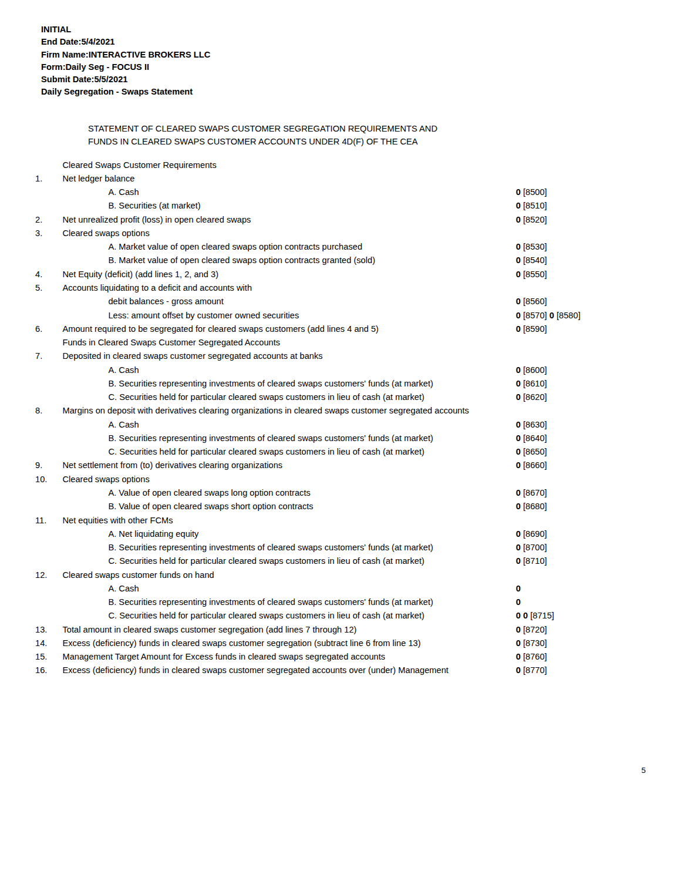INITIAL
End Date:5/4/2021
Firm Name:INTERACTIVE BROKERS LLC
Form:Daily Seg - FOCUS II
Submit Date:5/5/2021
Daily Segregation - Swaps Statement
STATEMENT OF CLEARED SWAPS CUSTOMER SEGREGATION REQUIREMENTS AND
FUNDS IN CLEARED SWAPS CUSTOMER ACCOUNTS UNDER 4D(F) OF THE CEA
| | Cleared Swaps Customer Requirements | |
| 1. | Net ledger balance | |
| | A. Cash | 0 [8500] |
| | B. Securities (at market) | 0 [8510] |
| 2. | Net unrealized profit (loss) in open cleared swaps | 0 [8520] |
| 3. | Cleared swaps options | |
| | A. Market value of open cleared swaps option contracts purchased | 0 [8530] |
| | B. Market value of open cleared swaps option contracts granted (sold) | 0 [8540] |
| 4. | Net Equity (deficit) (add lines 1, 2, and 3) | 0 [8550] |
| 5. | Accounts liquidating to a deficit and accounts with | |
| | debit balances - gross amount | 0 [8560] |
| | Less: amount offset by customer owned securities | 0 [8570] 0 [8580] |
| 6. | Amount required to be segregated for cleared swaps customers (add lines 4 and 5) | 0 [8590] |
| | Funds in Cleared Swaps Customer Segregated Accounts | |
| 7. | Deposited in cleared swaps customer segregated accounts at banks | |
| | A. Cash | 0 [8600] |
| | B. Securities representing investments of cleared swaps customers' funds (at market) | 0 [8610] |
| | C. Securities held for particular cleared swaps customers in lieu of cash (at market) | 0 [8620] |
| 8. | Margins on deposit with derivatives clearing organizations in cleared swaps customer segregated accounts | |
| | A. Cash | 0 [8630] |
| | B. Securities representing investments of cleared swaps customers' funds (at market) | 0 [8640] |
| | C. Securities held for particular cleared swaps customers in lieu of cash (at market) | 0 [8650] |
| 9. | Net settlement from (to) derivatives clearing organizations | 0 [8660] |
| 10. | Cleared swaps options | |
| | A. Value of open cleared swaps long option contracts | 0 [8670] |
| | B. Value of open cleared swaps short option contracts | 0 [8680] |
| 11. | Net equities with other FCMs | |
| | A. Net liquidating equity | 0 [8690] |
| | B. Securities representing investments of cleared swaps customers' funds (at market) | 0 [8700] |
| | C. Securities held for particular cleared swaps customers in lieu of cash (at market) | 0 [8710] |
| 12. | Cleared swaps customer funds on hand | |
| | A. Cash | 0 |
| | B. Securities representing investments of cleared swaps customers' funds (at market) | 0 |
| | C. Securities held for particular cleared swaps customers in lieu of cash (at market) | 0 0 [8715] |
| 13. | Total amount in cleared swaps customer segregation (add lines 7 through 12) | 0 [8720] |
| 14. | Excess (deficiency) funds in cleared swaps customer segregation (subtract line 6 from line 13) | 0 [8730] |
| 15. | Management Target Amount for Excess funds in cleared swaps segregated accounts | 0 [8760] |
| 16. | Excess (deficiency) funds in cleared swaps customer segregated accounts over (under) Management | 0 [8770] |
5